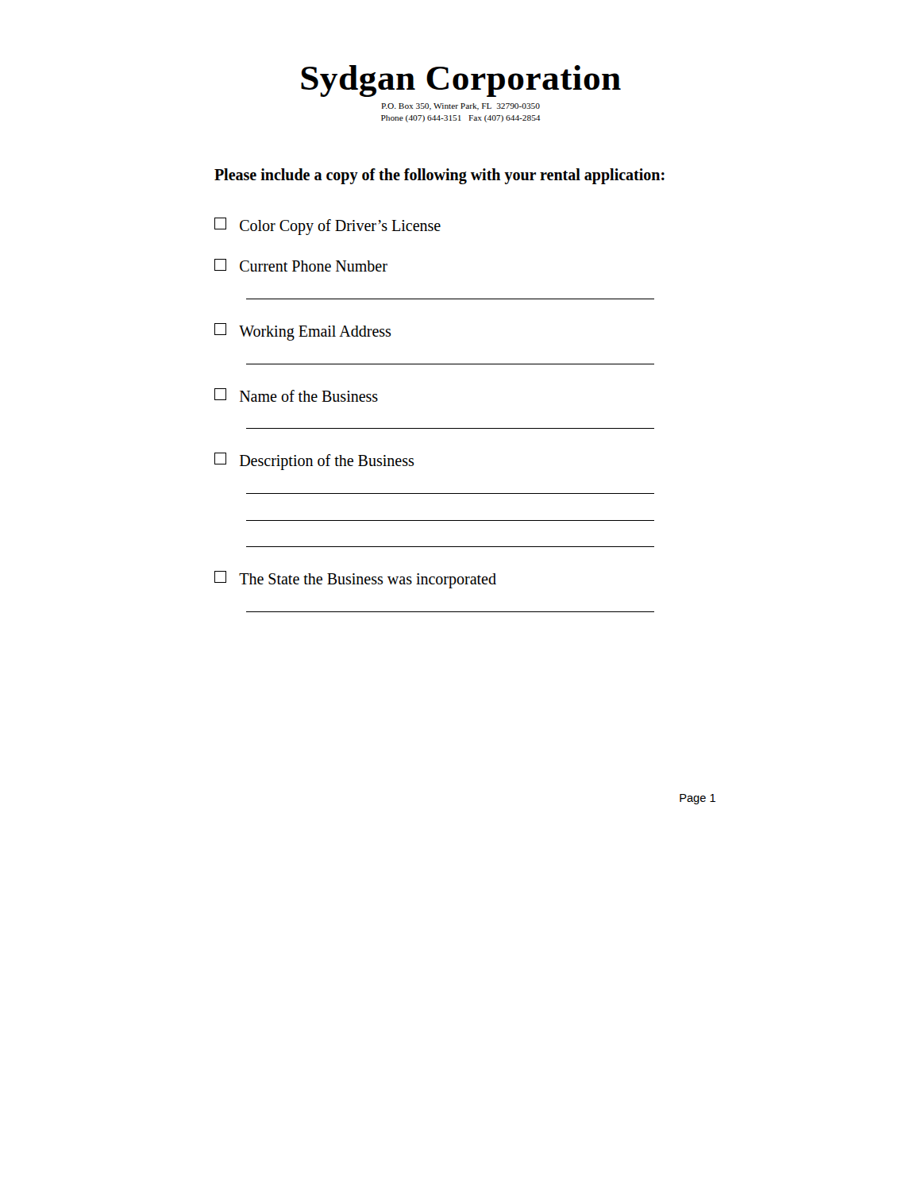Sydgan Corporation
P.O. Box 350, Winter Park, FL 32790-0350
Phone (407) 644-3151 Fax (407) 644-2854
Please include a copy of the following with your rental application:
Color Copy of Driver’s License
Current Phone Number
Working Email Address
Name of the Business
Description of the Business
The State the Business was incorporated
Page 1